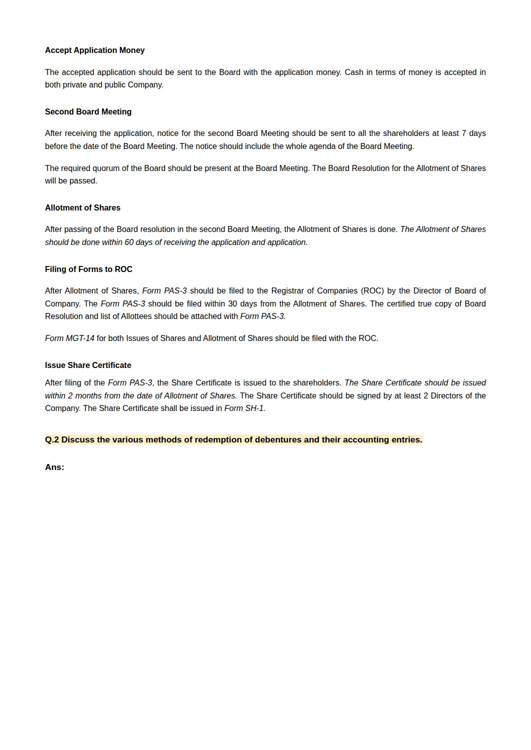Accept Application Money
The accepted application should be sent to the Board with the application money. Cash in terms of money is accepted in both private and public Company.
Second Board Meeting
After receiving the application, notice for the second Board Meeting should be sent to all the shareholders at least 7 days before the date of the Board Meeting. The notice should include the whole agenda of the Board Meeting.
The required quorum of the Board should be present at the Board Meeting. The Board Resolution for the Allotment of Shares will be passed.
Allotment of Shares
After passing of the Board resolution in the second Board Meeting, the Allotment of Shares is done. The Allotment of Shares should be done within 60 days of receiving the application and application.
Filing of Forms to ROC
After Allotment of Shares, Form PAS-3 should be filed to the Registrar of Companies (ROC) by the Director of Board of Company. The Form PAS-3 should be filed within 30 days from the Allotment of Shares. The certified true copy of Board Resolution and list of Allottees should be attached with Form PAS-3.
Form MGT-14 for both Issues of Shares and Allotment of Shares should be filed with the ROC.
Issue Share Certificate
After filing of the Form PAS-3, the Share Certificate is issued to the shareholders. The Share Certificate should be issued within 2 months from the date of Allotment of Shares. The Share Certificate should be signed by at least 2 Directors of the Company. The Share Certificate shall be issued in Form SH-1.
Q.2 Discuss the various methods of redemption of debentures and their accounting entries.
Ans: